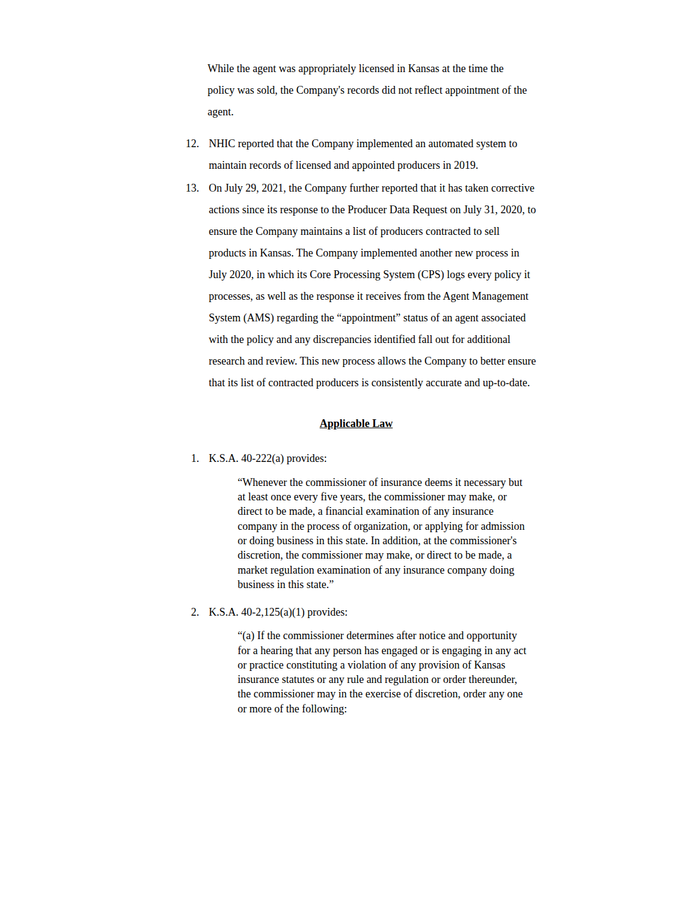While the agent was appropriately licensed in Kansas at the time the policy was sold, the Company's records did not reflect appointment of the agent.
NHIC reported that the Company implemented an automated system to maintain records of licensed and appointed producers in 2019.
On July 29, 2021, the Company further reported that it has taken corrective actions since its response to the Producer Data Request on July 31, 2020, to ensure the Company maintains a list of producers contracted to sell products in Kansas. The Company implemented another new process in July 2020, in which its Core Processing System (CPS) logs every policy it processes, as well as the response it receives from the Agent Management System (AMS) regarding the “appointment” status of an agent associated with the policy and any discrepancies identified fall out for additional research and review. This new process allows the Company to better ensure that its list of contracted producers is consistently accurate and up-to-date.
Applicable Law
K.S.A. 40-222(a) provides:
“Whenever the commissioner of insurance deems it necessary but at least once every five years, the commissioner may make, or direct to be made, a financial examination of any insurance company in the process of organization, or applying for admission or doing business in this state. In addition, at the commissioner's discretion, the commissioner may make, or direct to be made, a market regulation examination of any insurance company doing business in this state.”
K.S.A. 40-2,125(a)(1) provides:
“(a) If the commissioner determines after notice and opportunity for a hearing that any person has engaged or is engaging in any act or practice constituting a violation of any provision of Kansas insurance statutes or any rule and regulation or order thereunder, the commissioner may in the exercise of discretion, order any one or more of the following: